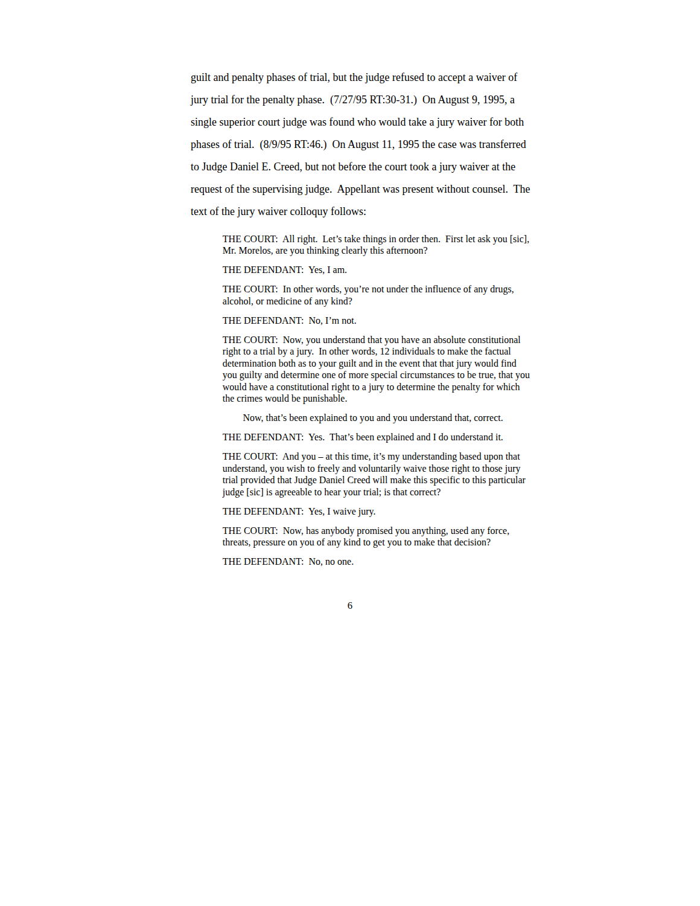guilt and penalty phases of trial, but the judge refused to accept a waiver of jury trial for the penalty phase. (7/27/95 RT:30-31.) On August 9, 1995, a single superior court judge was found who would take a jury waiver for both phases of trial. (8/9/95 RT:46.) On August 11, 1995 the case was transferred to Judge Daniel E. Creed, but not before the court took a jury waiver at the request of the supervising judge. Appellant was present without counsel. The text of the jury waiver colloquy follows:
THE COURT: All right. Let’s take things in order then. First let ask you [sic], Mr. Morelos, are you thinking clearly this afternoon?
THE DEFENDANT: Yes, I am.
THE COURT: In other words, you’re not under the influence of any drugs, alcohol, or medicine of any kind?
THE DEFENDANT: No, I’m not.
THE COURT: Now, you understand that you have an absolute constitutional right to a trial by a jury. In other words, 12 individuals to make the factual determination both as to your guilt and in the event that that jury would find you guilty and determine one of more special circumstances to be true, that you would have a constitutional right to a jury to determine the penalty for which the crimes would be punishable.
Now, that’s been explained to you and you understand that, correct.
THE DEFENDANT: Yes. That’s been explained and I do understand it.
THE COURT: And you – at this time, it’s my understanding based upon that understand, you wish to freely and voluntarily waive those right to those jury trial provided that Judge Daniel Creed will make this specific to this particular judge [sic] is agreeable to hear your trial; is that correct?
THE DEFENDANT: Yes, I waive jury.
THE COURT: Now, has anybody promised you anything, used any force, threats, pressure on you of any kind to get you to make that decision?
THE DEFENDANT: No, no one.
6